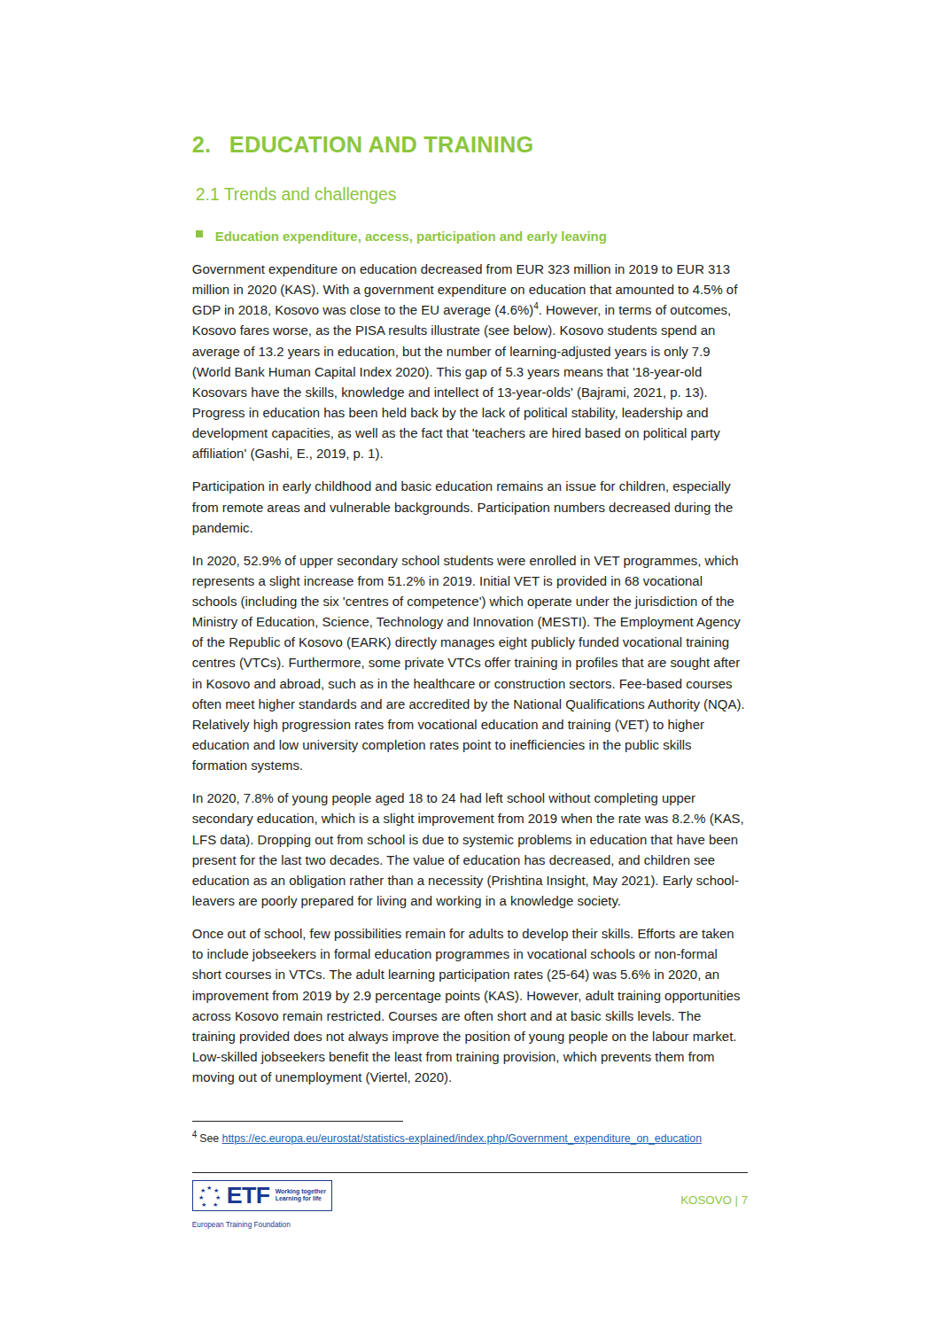2. EDUCATION AND TRAINING
2.1 Trends and challenges
Education expenditure, access, participation and early leaving
Government expenditure on education decreased from EUR 323 million in 2019 to EUR 313 million in 2020 (KAS). With a government expenditure on education that amounted to 4.5% of GDP in 2018, Kosovo was close to the EU average (4.6%)4. However, in terms of outcomes, Kosovo fares worse, as the PISA results illustrate (see below). Kosovo students spend an average of 13.2 years in education, but the number of learning-adjusted years is only 7.9 (World Bank Human Capital Index 2020). This gap of 5.3 years means that '18-year-old Kosovars have the skills, knowledge and intellect of 13-year-olds' (Bajrami, 2021, p. 13). Progress in education has been held back by the lack of political stability, leadership and development capacities, as well as the fact that 'teachers are hired based on political party affiliation' (Gashi, E., 2019, p. 1).
Participation in early childhood and basic education remains an issue for children, especially from remote areas and vulnerable backgrounds. Participation numbers decreased during the pandemic.
In 2020, 52.9% of upper secondary school students were enrolled in VET programmes, which represents a slight increase from 51.2% in 2019. Initial VET is provided in 68 vocational schools (including the six 'centres of competence') which operate under the jurisdiction of the Ministry of Education, Science, Technology and Innovation (MESTI). The Employment Agency of the Republic of Kosovo (EARK) directly manages eight publicly funded vocational training centres (VTCs). Furthermore, some private VTCs offer training in profiles that are sought after in Kosovo and abroad, such as in the healthcare or construction sectors. Fee-based courses often meet higher standards and are accredited by the National Qualifications Authority (NQA). Relatively high progression rates from vocational education and training (VET) to higher education and low university completion rates point to inefficiencies in the public skills formation systems.
In 2020, 7.8% of young people aged 18 to 24 had left school without completing upper secondary education, which is a slight improvement from 2019 when the rate was 8.2.% (KAS, LFS data). Dropping out from school is due to systemic problems in education that have been present for the last two decades. The value of education has decreased, and children see education as an obligation rather than a necessity (Prishtina Insight, May 2021). Early school-leavers are poorly prepared for living and working in a knowledge society.
Once out of school, few possibilities remain for adults to develop their skills. Efforts are taken to include jobseekers in formal education programmes in vocational schools or non-formal short courses in VTCs. The adult learning participation rates (25-64) was 5.6% in 2020, an improvement from 2019 by 2.9 percentage points (KAS). However, adult training opportunities across Kosovo remain restricted. Courses are often short and at basic skills levels. The training provided does not always improve the position of young people on the labour market. Low-skilled jobseekers benefit the least from training provision, which prevents them from moving out of unemployment (Viertel, 2020).
4See https://ec.europa.eu/eurostat/statistics-explained/index.php/Government_expenditure_on_education
★ ★ ★ ★ ★ ★ ★
ETF
Working together
Learning for life
KOSOVO | 7
European Training Foundation